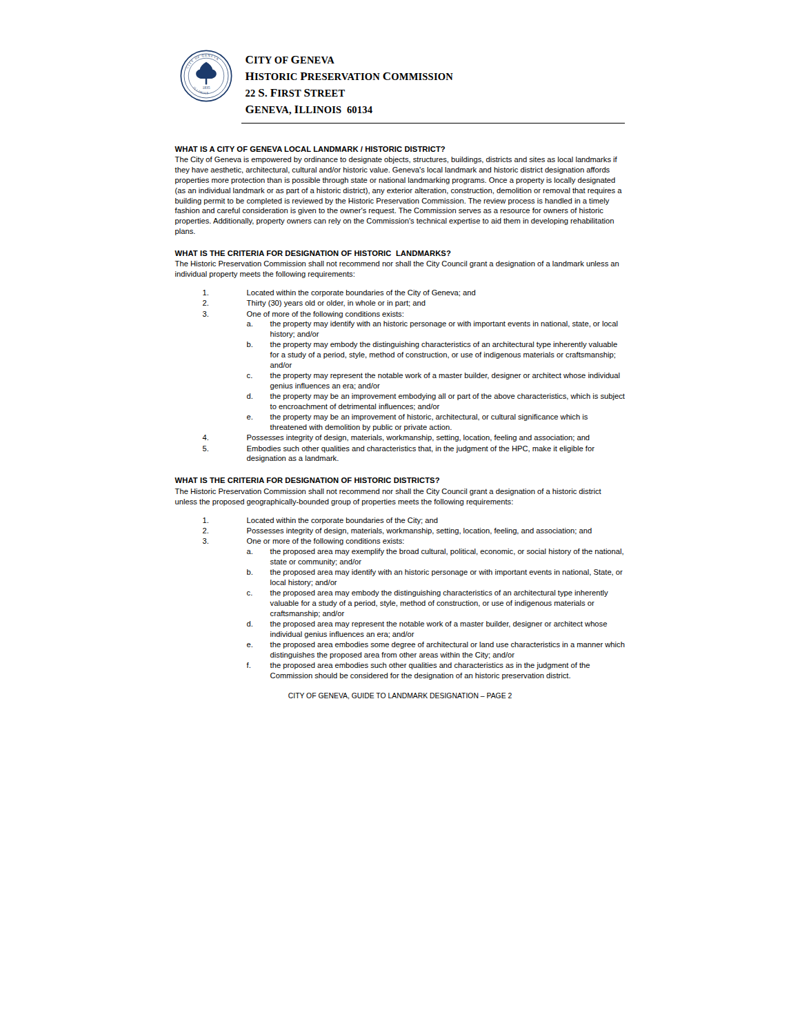1835 CITY OF GENEVA ILLINOIS
CITY OF GENEVA
HISTORIC PRESERVATION COMMISSION
22 S. FIRST STREET
GENEVA, ILLINOIS 60134
WHAT IS A CITY OF GENEVA LOCAL LANDMARK / HISTORIC DISTRICT?
The City of Geneva is empowered by ordinance to designate objects, structures, buildings, districts and sites as local landmarks if they have aesthetic, architectural, cultural and/or historic value. Geneva's local landmark and historic district designation affords properties more protection than is possible through state or national landmarking programs. Once a property is locally designated (as an individual landmark or as part of a historic district), any exterior alteration, construction, demolition or removal that requires a building permit to be completed is reviewed by the Historic Preservation Commission. The review process is handled in a timely fashion and careful consideration is given to the owner's request. The Commission serves as a resource for owners of historic properties. Additionally, property owners can rely on the Commission's technical expertise to aid them in developing rehabilitation plans.
WHAT IS THE CRITERIA FOR DESIGNATION OF HISTORIC LANDMARKS?
The Historic Preservation Commission shall not recommend nor shall the City Council grant a designation of a landmark unless an individual property meets the following requirements:
1. Located within the corporate boundaries of the City of Geneva; and
2. Thirty (30) years old or older, in whole or in part; and
3. One of more of the following conditions exists:
a. the property may identify with an historic personage or with important events in national, state, or local history; and/or
b. the property may embody the distinguishing characteristics of an architectural type inherently valuable for a study of a period, style, method of construction, or use of indigenous materials or craftsmanship; and/or
c. the property may represent the notable work of a master builder, designer or architect whose individual genius influences an era; and/or
d. the property may be an improvement embodying all or part of the above characteristics, which is subject to encroachment of detrimental influences; and/or
e. the property may be an improvement of historic, architectural, or cultural significance which is threatened with demolition by public or private action.
4. Possesses integrity of design, materials, workmanship, setting, location, feeling and association; and
5. Embodies such other qualities and characteristics that, in the judgment of the HPC, make it eligible for designation as a landmark.
WHAT IS THE CRITERIA FOR DESIGNATION OF HISTORIC DISTRICTS?
The Historic Preservation Commission shall not recommend nor shall the City Council grant a designation of a historic district unless the proposed geographically-bounded group of properties meets the following requirements:
1. Located within the corporate boundaries of the City; and
2. Possesses integrity of design, materials, workmanship, setting, location, feeling, and association; and
3. One or more of the following conditions exists:
a. the proposed area may exemplify the broad cultural, political, economic, or social history of the national, state or community; and/or
b. the proposed area may identify with an historic personage or with important events in national, State, or local history; and/or
c. the proposed area may embody the distinguishing characteristics of an architectural type inherently valuable for a study of a period, style, method of construction, or use of indigenous materials or craftsmanship; and/or
d. the proposed area may represent the notable work of a master builder, designer or architect whose individual genius influences an era; and/or
e. the proposed area embodies some degree of architectural or land use characteristics in a manner which distinguishes the proposed area from other areas within the City; and/or
f. the proposed area embodies such other qualities and characteristics as in the judgment of the Commission should be considered for the designation of an historic preservation district.
CITY OF GENEVA, GUIDE TO LANDMARK DESIGNATION – PAGE 2